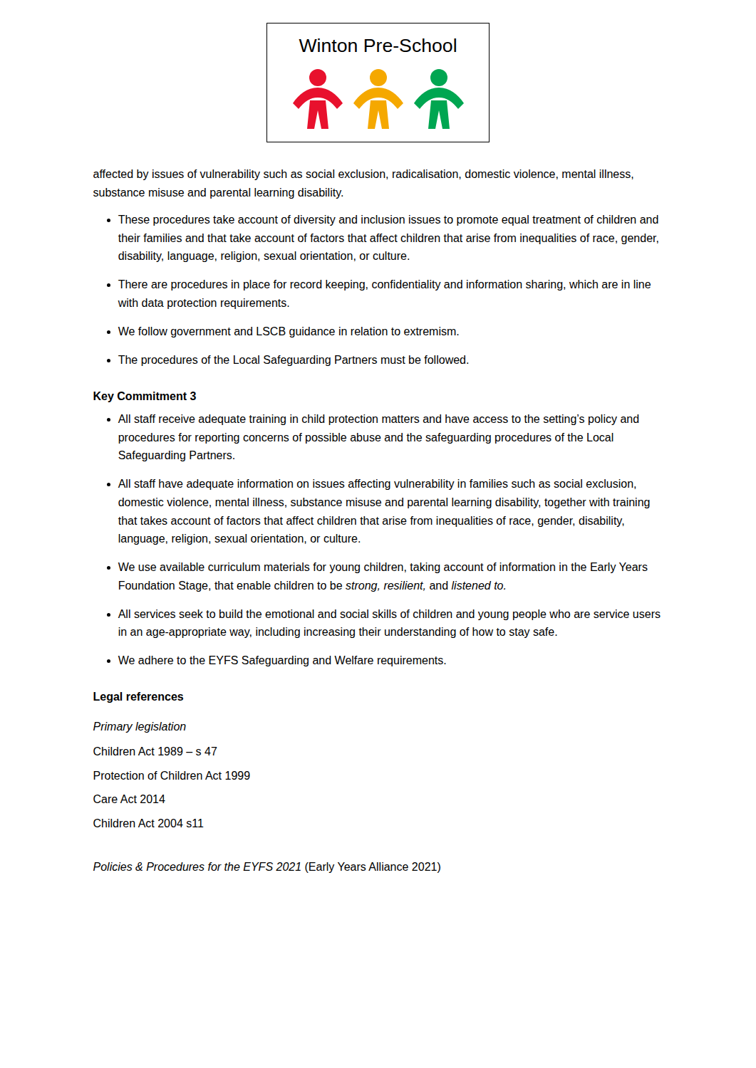Winton Pre-School
affected by issues of vulnerability such as social exclusion, radicalisation, domestic violence, mental illness, substance misuse and parental learning disability.
These procedures take account of diversity and inclusion issues to promote equal treatment of children and their families and that take account of factors that affect children that arise from inequalities of race, gender, disability, language, religion, sexual orientation, or culture.
There are procedures in place for record keeping, confidentiality and information sharing, which are in line with data protection requirements.
We follow government and LSCB guidance in relation to extremism.
The procedures of the Local Safeguarding Partners must be followed.
Key Commitment 3
All staff receive adequate training in child protection matters and have access to the setting’s policy and procedures for reporting concerns of possible abuse and the safeguarding procedures of the Local Safeguarding Partners.
All staff have adequate information on issues affecting vulnerability in families such as social exclusion, domestic violence, mental illness, substance misuse and parental learning disability, together with training that takes account of factors that affect children that arise from inequalities of race, gender, disability, language, religion, sexual orientation, or culture.
We use available curriculum materials for young children, taking account of information in the Early Years Foundation Stage, that enable children to be strong, resilient, and listened to.
All services seek to build the emotional and social skills of children and young people who are service users in an age-appropriate way, including increasing their understanding of how to stay safe.
We adhere to the EYFS Safeguarding and Welfare requirements.
Legal references
Primary legislation
Children Act 1989 – s 47
Protection of Children Act 1999
Care Act 2014
Children Act 2004 s11
Policies & Procedures for the EYFS 2021 (Early Years Alliance 2021)